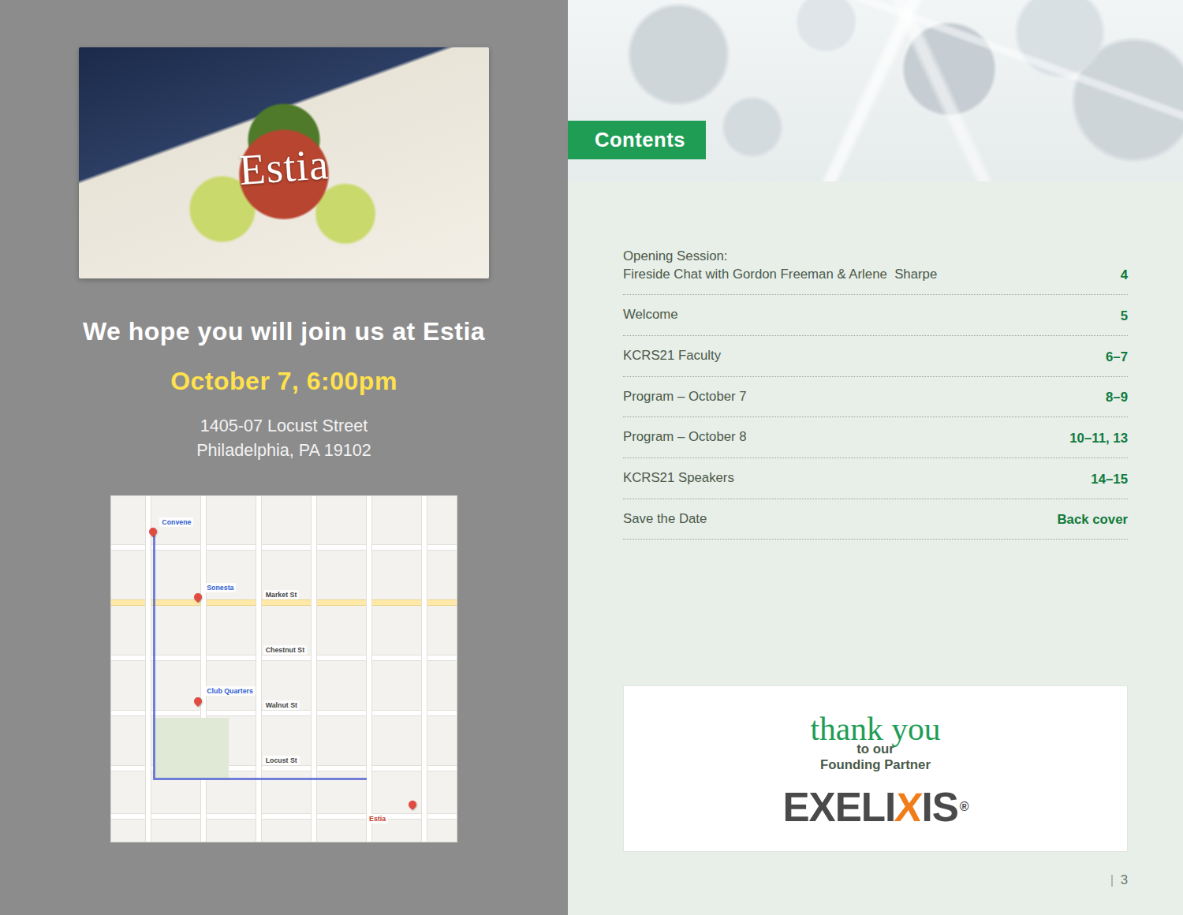Estia
We hope you will join us at Estia
October 7, 6:00pm
1405-07 Locust Street
Philadelphia, PA 19102
Convene Sonesta Club Quarters Estia Market St Chestnut St Walnut St Locust St
Contents
Opening Session: Fireside Chat with Gordon Freeman & Arlene Sharpe 4
Welcome 5
KCRS21 Faculty 6–7
Program – October 7 8–9
Program – October 8 10–11, 13
KCRS21 Speakers 14–15
Save the Date Back cover
thank you
to our
Founding Partner
EXELIXIS®
| 3